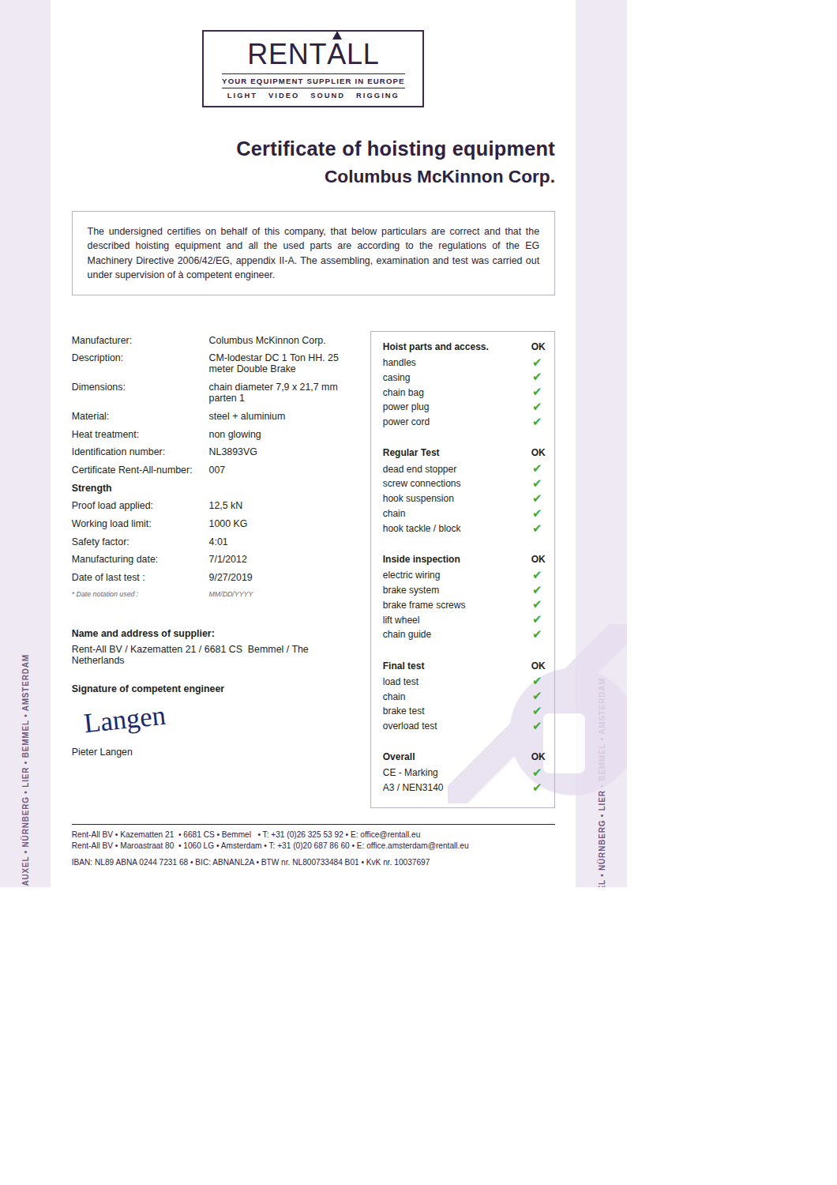BEMMEL • AMSTERDAM • CASTROP-RAUXEL • NÜRNBERG • LIER • BEMMEL • AMSTERDAM
AMSTERDAM • CASTROP-RAUXEL • NÜRNBERG • LIER • BEMMEL • AMSTERDAM
RENTALL
YOUR EQUIPMENT SUPPLIER IN EUROPE
LIGHT VIDEO SOUND RIGGING
Certificate of hoisting equipment
Columbus McKinnon Corp.
The undersigned certifies on behalf of this company, that below particulars are correct and that the described hoisting equipment and all the used parts are according to the regulations of the EG Machinery Directive 2006/42/EG, appendix II-A. The assembling, examination and test was carried out under supervision of à competent engineer.
| Manufacturer: | Columbus McKinnon Corp. |
| Description: | CM-lodestar DC 1 Ton HH. 25 meter Double Brake |
| Dimensions: | chain diameter 7,9 x 21,7 mm parten 1 |
| Material: | steel + aluminium |
| Heat treatment: | non glowing |
| Identification number: | NL3893VG |
| Certificate Rent-All-number: | 007 |
| Strength | |
| Proof load applied: | 12,5 kN |
| Working load limit: | 1000 KG |
| Safety factor: | 4:01 |
| Manufacturing date: | 7/1/2012 |
| Date of last test : | 9/27/2019 |
| * Date notation used : | MM/DD/YYYY |
Name and address of supplier:
Rent-All BV / Kazematten 21 / 6681 CS Bemmel / The Netherlands
Signature of competent engineer
Langen
Pieter Langen
Hoist parts and access. OK
handles✔
casing✔
chain bag✔
power plug✔
power cord✔
Regular Test OK
dead end stopper✔
screw connections✔
hook suspension✔
chain✔
hook tackle / block✔
Inside inspection OK
electric wiring✔
brake system✔
brake frame screws✔
lift wheel✔
chain guide✔
Final test OK
load test✔
chain✔
brake test✔
overload test✔
Overall OK
CE - Marking✔
A3 / NEN3140✔
Rent-All BV • Kazematten 21 • 6681 CS • Bemmel • T: +31 (0)26 325 53 92 • E: office@rentall.eu
Rent-All BV • Maroastraat 80 • 1060 LG • Amsterdam • T: +31 (0)20 687 86 60 • E: office.amsterdam@rentall.eu
IBAN: NL89 ABNA 0244 7231 68 • BIC: ABNANL2A • BTW nr. NL800733484 B01 • KvK nr. 10037697